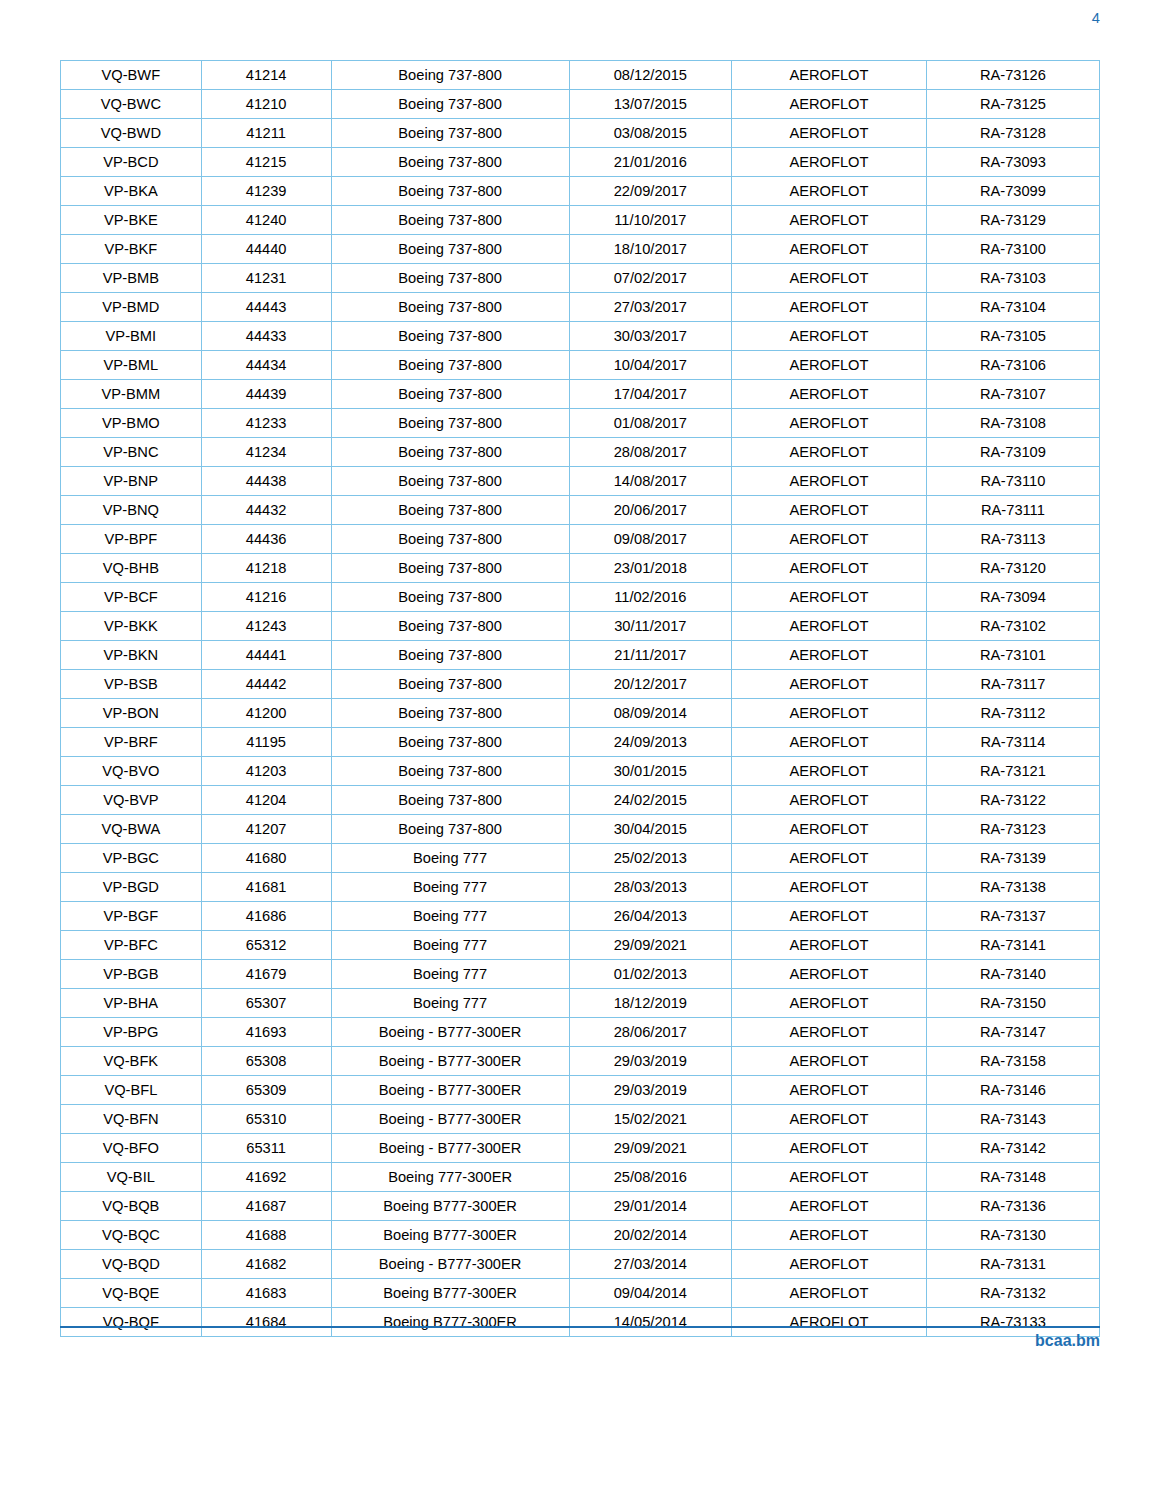4
| VQ-BWF | 41214 | Boeing 737-800 | 08/12/2015 | AEROFLOT | RA-73126 |
| VQ-BWC | 41210 | Boeing 737-800 | 13/07/2015 | AEROFLOT | RA-73125 |
| VQ-BWD | 41211 | Boeing 737-800 | 03/08/2015 | AEROFLOT | RA-73128 |
| VP-BCD | 41215 | Boeing 737-800 | 21/01/2016 | AEROFLOT | RA-73093 |
| VP-BKA | 41239 | Boeing 737-800 | 22/09/2017 | AEROFLOT | RA-73099 |
| VP-BKE | 41240 | Boeing 737-800 | 11/10/2017 | AEROFLOT | RA-73129 |
| VP-BKF | 44440 | Boeing 737-800 | 18/10/2017 | AEROFLOT | RA-73100 |
| VP-BMB | 41231 | Boeing 737-800 | 07/02/2017 | AEROFLOT | RA-73103 |
| VP-BMD | 44443 | Boeing 737-800 | 27/03/2017 | AEROFLOT | RA-73104 |
| VP-BMI | 44433 | Boeing 737-800 | 30/03/2017 | AEROFLOT | RA-73105 |
| VP-BML | 44434 | Boeing 737-800 | 10/04/2017 | AEROFLOT | RA-73106 |
| VP-BMM | 44439 | Boeing 737-800 | 17/04/2017 | AEROFLOT | RA-73107 |
| VP-BMO | 41233 | Boeing 737-800 | 01/08/2017 | AEROFLOT | RA-73108 |
| VP-BNC | 41234 | Boeing 737-800 | 28/08/2017 | AEROFLOT | RA-73109 |
| VP-BNP | 44438 | Boeing 737-800 | 14/08/2017 | AEROFLOT | RA-73110 |
| VP-BNQ | 44432 | Boeing 737-800 | 20/06/2017 | AEROFLOT | RA-73111 |
| VP-BPF | 44436 | Boeing 737-800 | 09/08/2017 | AEROFLOT | RA-73113 |
| VQ-BHB | 41218 | Boeing 737-800 | 23/01/2018 | AEROFLOT | RA-73120 |
| VP-BCF | 41216 | Boeing 737-800 | 11/02/2016 | AEROFLOT | RA-73094 |
| VP-BKK | 41243 | Boeing 737-800 | 30/11/2017 | AEROFLOT | RA-73102 |
| VP-BKN | 44441 | Boeing 737-800 | 21/11/2017 | AEROFLOT | RA-73101 |
| VP-BSB | 44442 | Boeing 737-800 | 20/12/2017 | AEROFLOT | RA-73117 |
| VP-BON | 41200 | Boeing 737-800 | 08/09/2014 | AEROFLOT | RA-73112 |
| VP-BRF | 41195 | Boeing 737-800 | 24/09/2013 | AEROFLOT | RA-73114 |
| VQ-BVO | 41203 | Boeing 737-800 | 30/01/2015 | AEROFLOT | RA-73121 |
| VQ-BVP | 41204 | Boeing 737-800 | 24/02/2015 | AEROFLOT | RA-73122 |
| VQ-BWA | 41207 | Boeing 737-800 | 30/04/2015 | AEROFLOT | RA-73123 |
| VP-BGC | 41680 | Boeing 777 | 25/02/2013 | AEROFLOT | RA-73139 |
| VP-BGD | 41681 | Boeing 777 | 28/03/2013 | AEROFLOT | RA-73138 |
| VP-BGF | 41686 | Boeing 777 | 26/04/2013 | AEROFLOT | RA-73137 |
| VP-BFC | 65312 | Boeing 777 | 29/09/2021 | AEROFLOT | RA-73141 |
| VP-BGB | 41679 | Boeing 777 | 01/02/2013 | AEROFLOT | RA-73140 |
| VP-BHA | 65307 | Boeing 777 | 18/12/2019 | AEROFLOT | RA-73150 |
| VP-BPG | 41693 | Boeing - B777-300ER | 28/06/2017 | AEROFLOT | RA-73147 |
| VQ-BFK | 65308 | Boeing - B777-300ER | 29/03/2019 | AEROFLOT | RA-73158 |
| VQ-BFL | 65309 | Boeing - B777-300ER | 29/03/2019 | AEROFLOT | RA-73146 |
| VQ-BFN | 65310 | Boeing - B777-300ER | 15/02/2021 | AEROFLOT | RA-73143 |
| VQ-BFO | 65311 | Boeing - B777-300ER | 29/09/2021 | AEROFLOT | RA-73142 |
| VQ-BIL | 41692 | Boeing 777-300ER | 25/08/2016 | AEROFLOT | RA-73148 |
| VQ-BQB | 41687 | Boeing B777-300ER | 29/01/2014 | AEROFLOT | RA-73136 |
| VQ-BQC | 41688 | Boeing B777-300ER | 20/02/2014 | AEROFLOT | RA-73130 |
| VQ-BQD | 41682 | Boeing - B777-300ER | 27/03/2014 | AEROFLOT | RA-73131 |
| VQ-BQE | 41683 | Boeing B777-300ER | 09/04/2014 | AEROFLOT | RA-73132 |
| VQ-BQF | 41684 | Boeing B777-300ER | 14/05/2014 | AEROFLOT | RA-73133 |
bcaa.bm